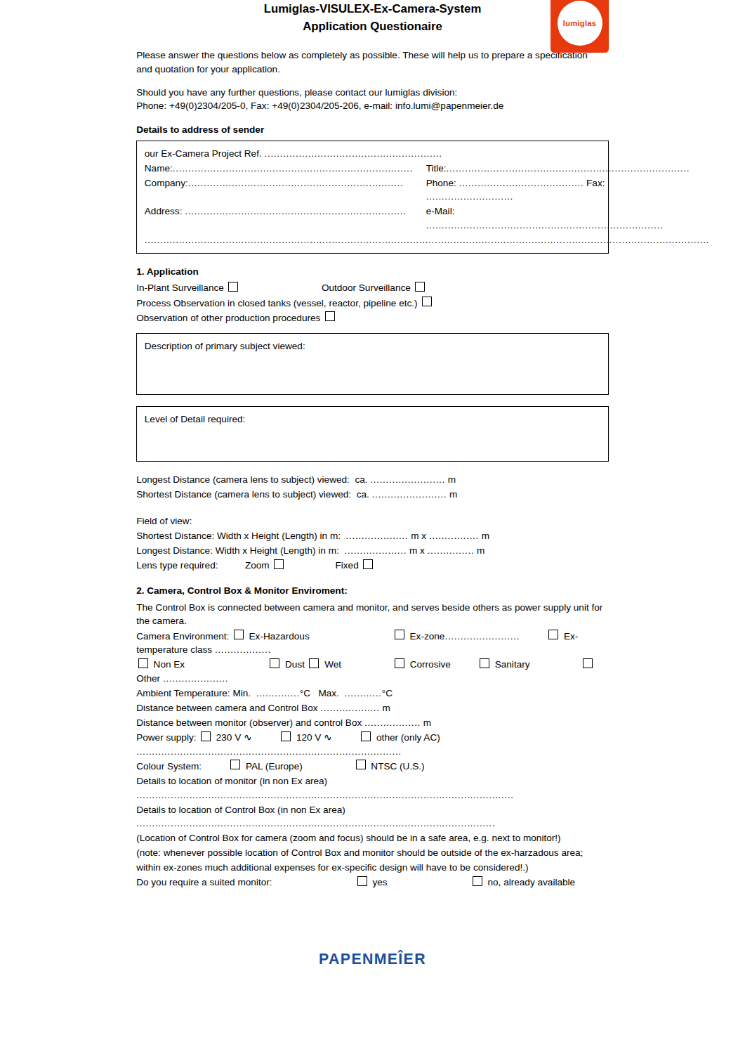lumiglas
Lumiglas-VISULEX-Ex-Camera-System
Application Questionaire
Please answer the questions below as completely as possible. These will help us to prepare a specification
and quotation for your application.
Should you have any further questions, please contact our lumiglas division:
Phone: +49(0)2304/205-0, Fax: +49(0)2304/205-206, e-mail: info.lumi@papenmeier.de
Details to address of sender
our Ex-Camera Project Ref. .........................................................
Name:.............................................................................
Title:..............................................................................
Company:.....................................................................
Phone: ........................................ Fax: ............................
Address: .......................................................................
e-Mail: ............................................................................
.....................................................................................................................................................................................
1. Application
In-Plant Surveillance Outdoor Surveillance
Process Observation in closed tanks (vessel, reactor, pipeline etc.)
Observation of other production procedures
Description of primary subject viewed:
Level of Detail required:
Longest Distance (camera lens to subject) viewed: ca. ........................ m
Shortest Distance (camera lens to subject) viewed: ca. ........................ m
Field of view:
Shortest Distance: Width x Height (Length) in m: .................... m x ................ m
Longest Distance: Width x Height (Length) in m: .................... m x ............... m
Lens type required: Zoom Fixed
2. Camera, Control Box & Monitor Enviroment:
The Control Box is connected between camera and monitor, and serves beside others as power supply unit for the camera.
Camera Environment: Ex-Hazardous Ex-zone........................ Ex-temperature class ..................
Non Ex Dust Wet Corrosive Sanitary Other .....................
Ambient Temperature: Min. ..............°C Max. ............°C
Distance between camera and Control Box ................... m
Distance between monitor (observer) and control Box .................. m
Power supply: 230 V ∿ 120 V ∿ other (only AC) .....................................................................................
Colour System: PAL (Europe) NTSC (U.S.)
Details to location of monitor (in non Ex area) .........................................................................................................................
Details to location of Control Box (in non Ex area) ...................................................................................................................
(Location of Control Box for camera (zoom and focus) should be in a safe area, e.g. next to monitor!)
(note: whenever possible location of Control Box and monitor should be outside of the ex-harzadous area;
within ex-zones much additional expenses for ex-specific design will have to be considered!.)
Do you require a suited monitor: yes no, already available
PAPENMEÎER